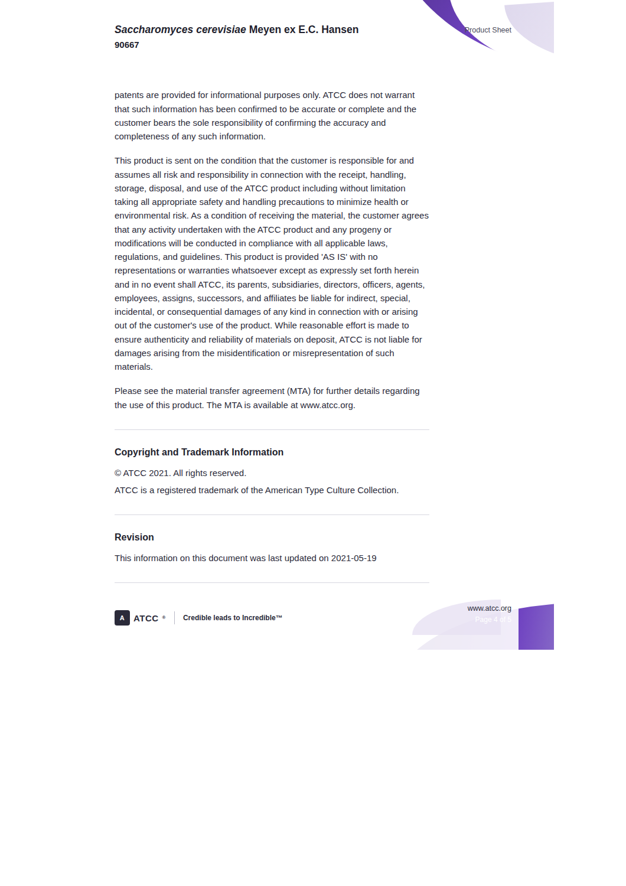Saccharomyces cerevisiae Meyen ex E.C. Hansen
90667
Product Sheet
patents are provided for informational purposes only. ATCC does not warrant that such information has been confirmed to be accurate or complete and the customer bears the sole responsibility of confirming the accuracy and completeness of any such information.
This product is sent on the condition that the customer is responsible for and assumes all risk and responsibility in connection with the receipt, handling, storage, disposal, and use of the ATCC product including without limitation taking all appropriate safety and handling precautions to minimize health or environmental risk. As a condition of receiving the material, the customer agrees that any activity undertaken with the ATCC product and any progeny or modifications will be conducted in compliance with all applicable laws, regulations, and guidelines. This product is provided 'AS IS' with no representations or warranties whatsoever except as expressly set forth herein and in no event shall ATCC, its parents, subsidiaries, directors, officers, agents, employees, assigns, successors, and affiliates be liable for indirect, special, incidental, or consequential damages of any kind in connection with or arising out of the customer's use of the product. While reasonable effort is made to ensure authenticity and reliability of materials on deposit, ATCC is not liable for damages arising from the misidentification or misrepresentation of such materials.
Please see the material transfer agreement (MTA) for further details regarding the use of this product. The MTA is available at www.atcc.org.
Copyright and Trademark Information
© ATCC 2021. All rights reserved.
ATCC is a registered trademark of the American Type Culture Collection.
Revision
This information on this document was last updated on 2021-05-19
AATCC® Credible leads to Incredible™
www.atcc.org
Page 4 of 5